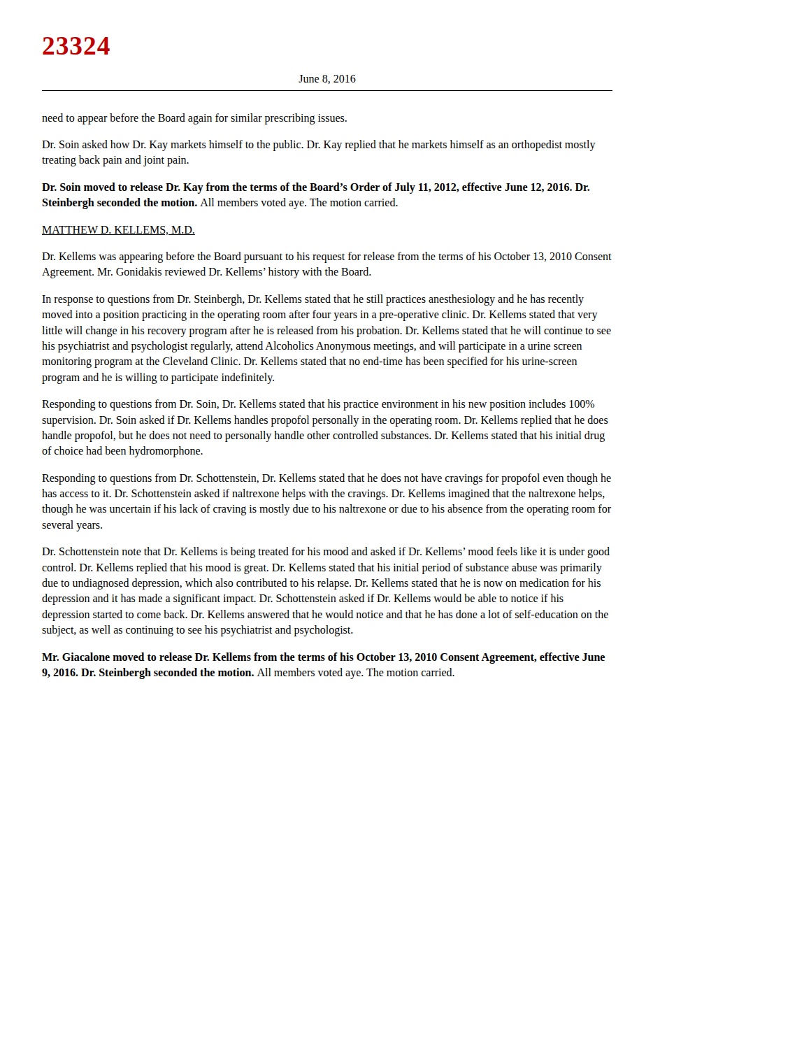23324
June 8, 2016
need to appear before the Board again for similar prescribing issues.
Dr. Soin asked how Dr. Kay markets himself to the public. Dr. Kay replied that he markets himself as an orthopedist mostly treating back pain and joint pain.
Dr. Soin moved to release Dr. Kay from the terms of the Board’s Order of July 11, 2012, effective June 12, 2016. Dr. Steinbergh seconded the motion. All members voted aye. The motion carried.
MATTHEW D. KELLEMS, M.D.
Dr. Kellems was appearing before the Board pursuant to his request for release from the terms of his October 13, 2010 Consent Agreement. Mr. Gonidakis reviewed Dr. Kellems’ history with the Board.
In response to questions from Dr. Steinbergh, Dr. Kellems stated that he still practices anesthesiology and he has recently moved into a position practicing in the operating room after four years in a pre-operative clinic. Dr. Kellems stated that very little will change in his recovery program after he is released from his probation. Dr. Kellems stated that he will continue to see his psychiatrist and psychologist regularly, attend Alcoholics Anonymous meetings, and will participate in a urine screen monitoring program at the Cleveland Clinic. Dr. Kellems stated that no end-time has been specified for his urine-screen program and he is willing to participate indefinitely.
Responding to questions from Dr. Soin, Dr. Kellems stated that his practice environment in his new position includes 100% supervision. Dr. Soin asked if Dr. Kellems handles propofol personally in the operating room. Dr. Kellems replied that he does handle propofol, but he does not need to personally handle other controlled substances. Dr. Kellems stated that his initial drug of choice had been hydromorphone.
Responding to questions from Dr. Schottenstein, Dr. Kellems stated that he does not have cravings for propofol even though he has access to it. Dr. Schottenstein asked if naltrexone helps with the cravings. Dr. Kellems imagined that the naltrexone helps, though he was uncertain if his lack of craving is mostly due to his naltrexone or due to his absence from the operating room for several years.
Dr. Schottenstein note that Dr. Kellems is being treated for his mood and asked if Dr. Kellems’ mood feels like it is under good control. Dr. Kellems replied that his mood is great. Dr. Kellems stated that his initial period of substance abuse was primarily due to undiagnosed depression, which also contributed to his relapse. Dr. Kellems stated that he is now on medication for his depression and it has made a significant impact. Dr. Schottenstein asked if Dr. Kellems would be able to notice if his depression started to come back. Dr. Kellems answered that he would notice and that he has done a lot of self-education on the subject, as well as continuing to see his psychiatrist and psychologist.
Mr. Giacalone moved to release Dr. Kellems from the terms of his October 13, 2010 Consent Agreement, effective June 9, 2016. Dr. Steinbergh seconded the motion. All members voted aye. The motion carried.